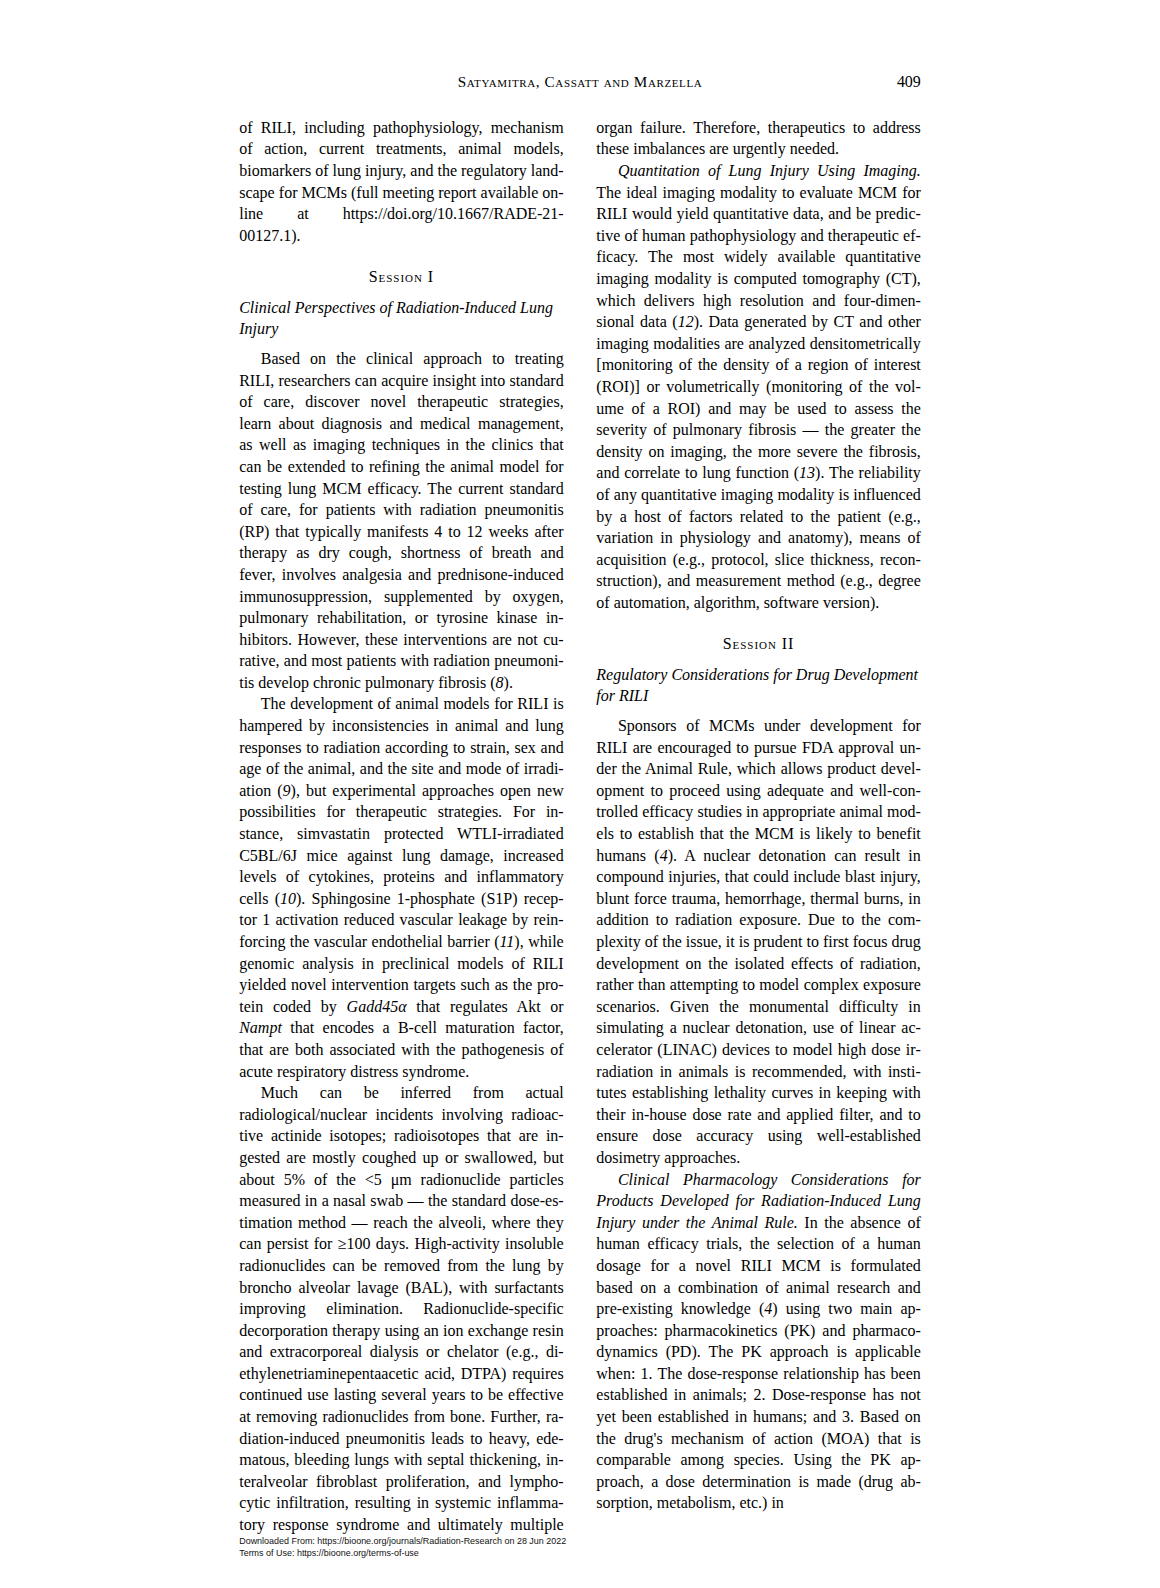Satyamitra, Cassatt and Marzella 409
of RILI, including pathophysiology, mechanism of action, current treatments, animal models, biomarkers of lung injury, and the regulatory landscape for MCMs (full meeting report available online at https://doi.org/10.1667/RADE-21-00127.1).
Session I
Clinical Perspectives of Radiation-Induced Lung Injury
Based on the clinical approach to treating RILI, researchers can acquire insight into standard of care, discover novel therapeutic strategies, learn about diagnosis and medical management, as well as imaging techniques in the clinics that can be extended to refining the animal model for testing lung MCM efficacy. The current standard of care, for patients with radiation pneumonitis (RP) that typically manifests 4 to 12 weeks after therapy as dry cough, shortness of breath and fever, involves analgesia and prednisone-induced immunosuppression, supplemented by oxygen, pulmonary rehabilitation, or tyrosine kinase inhibitors. However, these interventions are not curative, and most patients with radiation pneumonitis develop chronic pulmonary fibrosis (8).
The development of animal models for RILI is hampered by inconsistencies in animal and lung responses to radiation according to strain, sex and age of the animal, and the site and mode of irradiation (9), but experimental approaches open new possibilities for therapeutic strategies. For instance, simvastatin protected WTLI-irradiated C5BL/6J mice against lung damage, increased levels of cytokines, proteins and inflammatory cells (10). Sphingosine 1-phosphate (S1P) receptor 1 activation reduced vascular leakage by reinforcing the vascular endothelial barrier (11), while genomic analysis in preclinical models of RILI yielded novel intervention targets such as the protein coded by Gadd45α that regulates Akt or Nampt that encodes a B-cell maturation factor, that are both associated with the pathogenesis of acute respiratory distress syndrome.
Much can be inferred from actual radiological/nuclear incidents involving radioactive actinide isotopes; radioisotopes that are ingested are mostly coughed up or swallowed, but about 5% of the <5 μm radionuclide particles measured in a nasal swab — the standard dose-estimation method — reach the alveoli, where they can persist for ≥100 days. High-activity insoluble radionuclides can be removed from the lung by broncho alveolar lavage (BAL), with surfactants improving elimination. Radionuclide-specific decorporation therapy using an ion exchange resin and extracorporeal dialysis or chelator (e.g., diethylenetriaminepentaacetic acid, DTPA) requires continued use lasting several years to be effective at removing radionuclides from bone. Further, radiation-induced pneumonitis leads to heavy, edematous, bleeding lungs with septal thickening, interalveolar fibroblast proliferation, and lymphocytic infiltration, resulting in systemic inflammatory response syndrome and ultimately multiple organ failure. Therefore, therapeutics to address these imbalances are urgently needed.
Quantitation of Lung Injury Using Imaging. The ideal imaging modality to evaluate MCM for RILI would yield quantitative data, and be predictive of human pathophysiology and therapeutic efficacy. The most widely available quantitative imaging modality is computed tomography (CT), which delivers high resolution and four-dimensional data (12). Data generated by CT and other imaging modalities are analyzed densitometrically [monitoring of the density of a region of interest (ROI)] or volumetrically (monitoring of the volume of a ROI) and may be used to assess the severity of pulmonary fibrosis — the greater the density on imaging, the more severe the fibrosis, and correlate to lung function (13). The reliability of any quantitative imaging modality is influenced by a host of factors related to the patient (e.g., variation in physiology and anatomy), means of acquisition (e.g., protocol, slice thickness, reconstruction), and measurement method (e.g., degree of automation, algorithm, software version).
Session II
Regulatory Considerations for Drug Development for RILI
Sponsors of MCMs under development for RILI are encouraged to pursue FDA approval under the Animal Rule, which allows product development to proceed using adequate and well-controlled efficacy studies in appropriate animal models to establish that the MCM is likely to benefit humans (4). A nuclear detonation can result in compound injuries, that could include blast injury, blunt force trauma, hemorrhage, thermal burns, in addition to radiation exposure. Due to the complexity of the issue, it is prudent to first focus drug development on the isolated effects of radiation, rather than attempting to model complex exposure scenarios. Given the monumental difficulty in simulating a nuclear detonation, use of linear accelerator (LINAC) devices to model high dose irradiation in animals is recommended, with institutes establishing lethality curves in keeping with their in-house dose rate and applied filter, and to ensure dose accuracy using well-established dosimetry approaches.
Clinical Pharmacology Considerations for Products Developed for Radiation-Induced Lung Injury under the Animal Rule. In the absence of human efficacy trials, the selection of a human dosage for a novel RILI MCM is formulated based on a combination of animal research and pre-existing knowledge (4) using two main approaches: pharmacokinetics (PK) and pharmacodynamics (PD). The PK approach is applicable when: 1. The dose-response relationship has been established in animals; 2. Dose-response has not yet been established in humans; and 3. Based on the drug's mechanism of action (MOA) that is comparable among species. Using the PK approach, a dose determination is made (drug absorption, metabolism, etc.) in
Downloaded From: https://bioone.org/journals/Radiation-Research on 28 Jun 2022
Terms of Use: https://bioone.org/terms-of-use